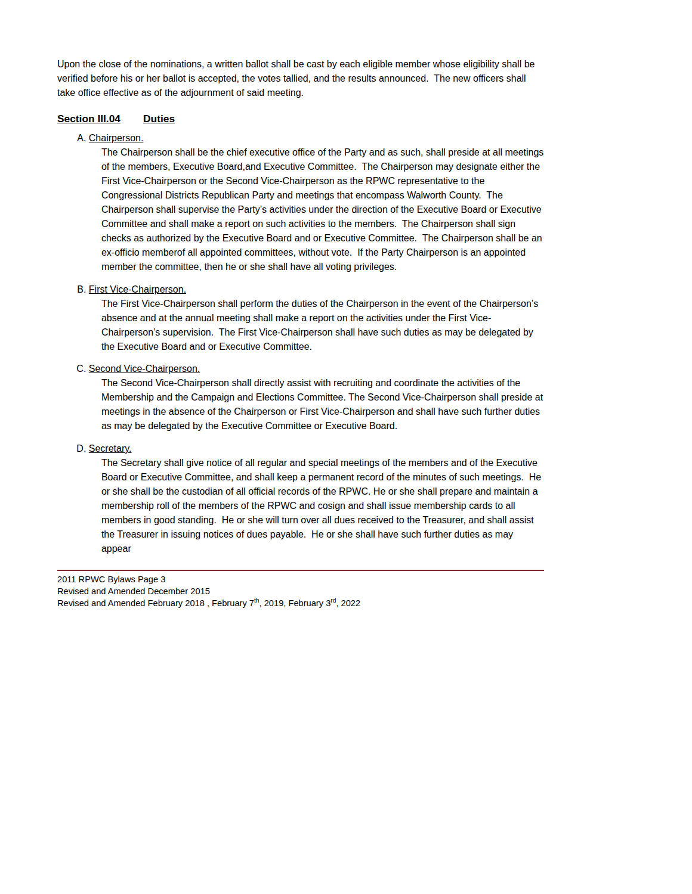Upon the close of the nominations, a written ballot shall be cast by each eligible member whose eligibility shall be verified before his or her ballot is accepted, the votes tallied, and the results announced. The new officers shall take office effective as of the adjournment of said meeting.
Section III.04 Duties
Chairperson.
The Chairperson shall be the chief executive office of the Party and as such, shall preside at all meetings of the members, Executive Board,and Executive Committee. The Chairperson may designate either the First Vice-Chairperson or the Second Vice-Chairperson as the RPWC representative to the Congressional Districts Republican Party and meetings that encompass Walworth County. The Chairperson shall supervise the Party’s activities under the direction of the Executive Board or Executive Committee and shall make a report on such activities to the members. The Chairperson shall sign checks as authorized by the Executive Board and or Executive Committee. The Chairperson shall be an ex-officio memberof all appointed committees, without vote. If the Party Chairperson is an appointed member the committee, then he or she shall have all voting privileges.
First Vice-Chairperson.
The First Vice-Chairperson shall perform the duties of the Chairperson in the event of the Chairperson’s absence and at the annual meeting shall make a report on the activities under the First Vice-Chairperson’s supervision. The First Vice-Chairperson shall have such duties as may be delegated by the Executive Board and or Executive Committee.
Second Vice-Chairperson.
The Second Vice-Chairperson shall directly assist with recruiting and coordinate the activities of the Membership and the Campaign and Elections Committee. The Second Vice-Chairperson shall preside at meetings in the absence of the Chairperson or First Vice-Chairperson and shall have such further duties as may be delegated by the Executive Committee or Executive Board.
Secretary.
The Secretary shall give notice of all regular and special meetings of the members and of the Executive Board or Executive Committee, and shall keep a permanent record of the minutes of such meetings. He or she shall be the custodian of all official records of the RPWC. He or she shall prepare and maintain a membership roll of the members of the RPWC and cosign and shall issue membership cards to all members in good standing. He or she will turn over all dues received to the Treasurer, and shall assist the Treasurer in issuing notices of dues payable. He or she shall have such further duties as may appear
2011 RPWC Bylaws Page 3
Revised and Amended December 2015
Revised and Amended February 2018 , February 7th, 2019, February 3rd, 2022